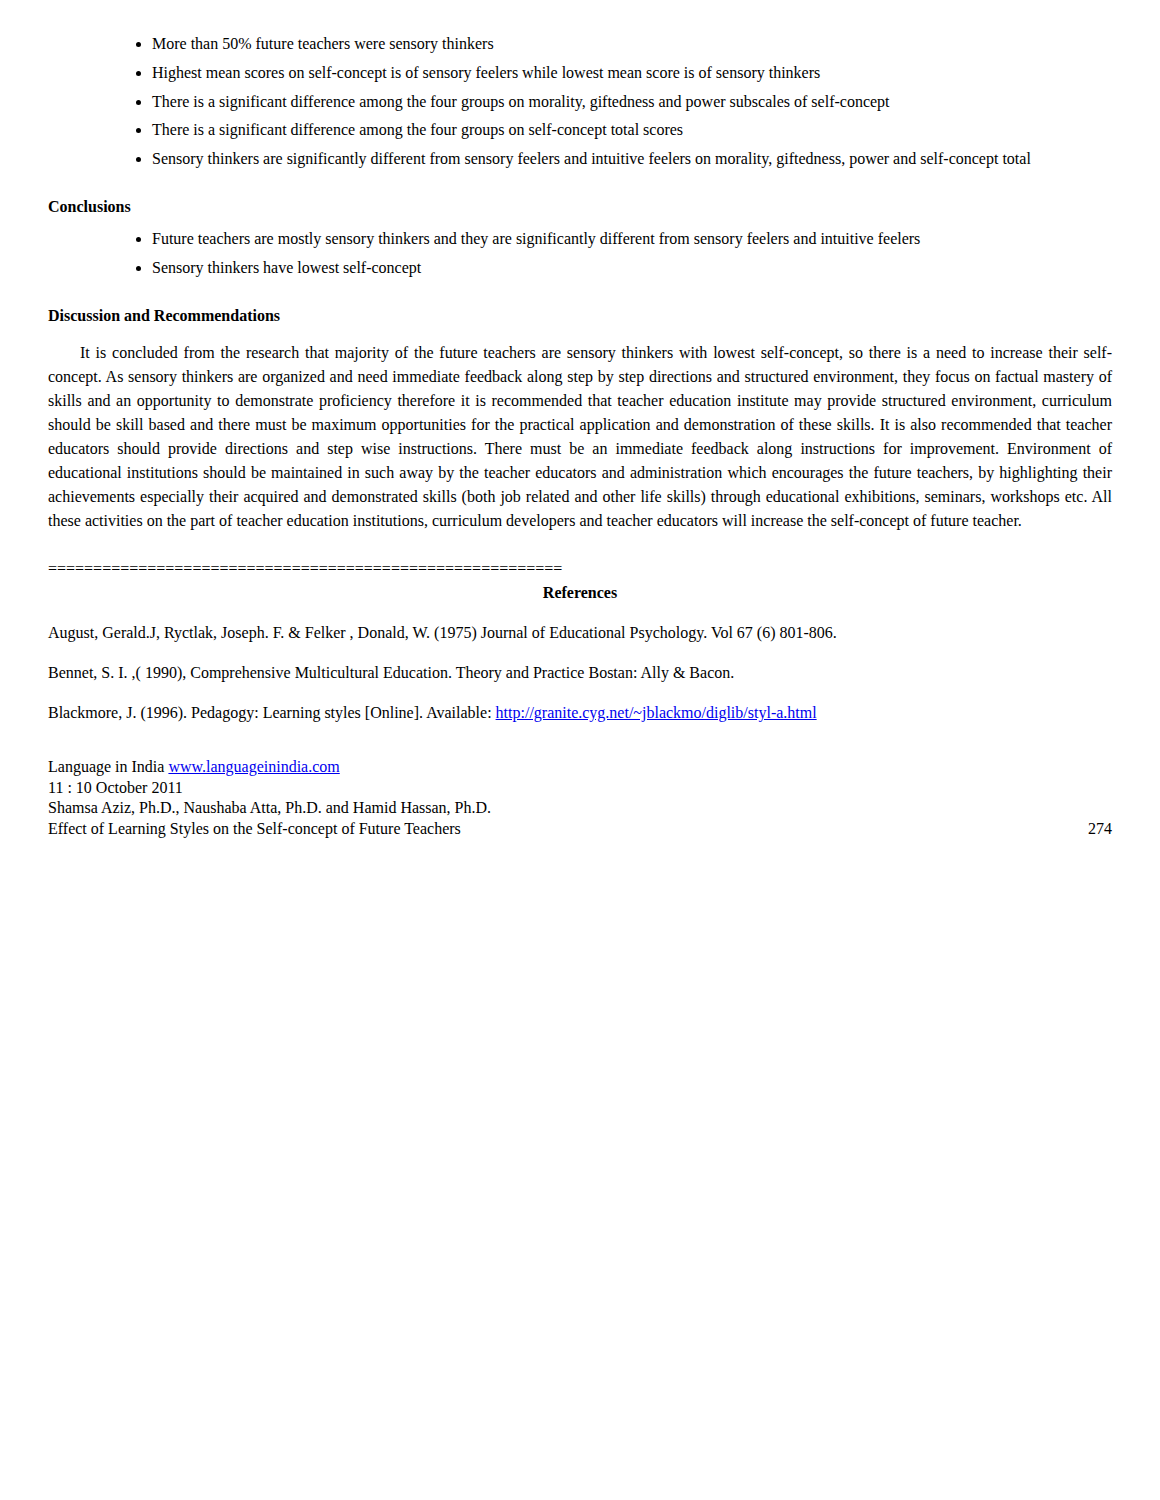More than 50% future teachers were sensory thinkers
Highest mean scores on self-concept is of sensory feelers while lowest mean score is of sensory thinkers
There is a significant difference among the four groups on morality, giftedness and power subscales of self-concept
There is a significant difference among the four groups on self-concept total scores
Sensory thinkers are significantly different from sensory feelers and intuitive feelers on morality, giftedness, power and self-concept total
Conclusions
Future teachers are mostly sensory thinkers and they are significantly different from sensory feelers and intuitive feelers
Sensory thinkers have lowest self-concept
Discussion and Recommendations
It is concluded from the research that majority of the future teachers are sensory thinkers with lowest self-concept, so there is a need to increase their self-concept. As sensory thinkers are organized and need immediate feedback along step by step directions and structured environment, they focus on factual mastery of skills and an opportunity to demonstrate proficiency therefore it is recommended that teacher education institute may provide structured environment, curriculum should be skill based and there must be maximum opportunities for the practical application and demonstration of these skills. It is also recommended that teacher educators should provide directions and step wise instructions. There must be an immediate feedback along instructions for improvement. Environment of educational institutions should be maintained in such away by the teacher educators and administration which encourages the future teachers, by highlighting their achievements especially their acquired and demonstrated skills (both job related and other life skills) through educational exhibitions, seminars, workshops etc. All these activities on the part of teacher education institutions, curriculum developers and teacher educators will increase the self-concept of future teacher.
=========================================================
References
August, Gerald.J, Ryctlak, Joseph. F. & Felker , Donald, W. (1975) Journal of Educational Psychology. Vol 67 (6) 801-806.
Bennet, S. I. ,( 1990), Comprehensive Multicultural Education. Theory and Practice Bostan: Ally & Bacon.
Blackmore, J. (1996). Pedagogy: Learning styles [Online]. Available: http://granite.cyg.net/~jblackmo/diglib/styl-a.html
Language in India www.languageinindia.com 11 : 10 October 2011 Shamsa Aziz, Ph.D., Naushaba Atta, Ph.D. and Hamid Hassan, Ph.D. Effect of Learning Styles on the Self-concept of Future Teachers 274